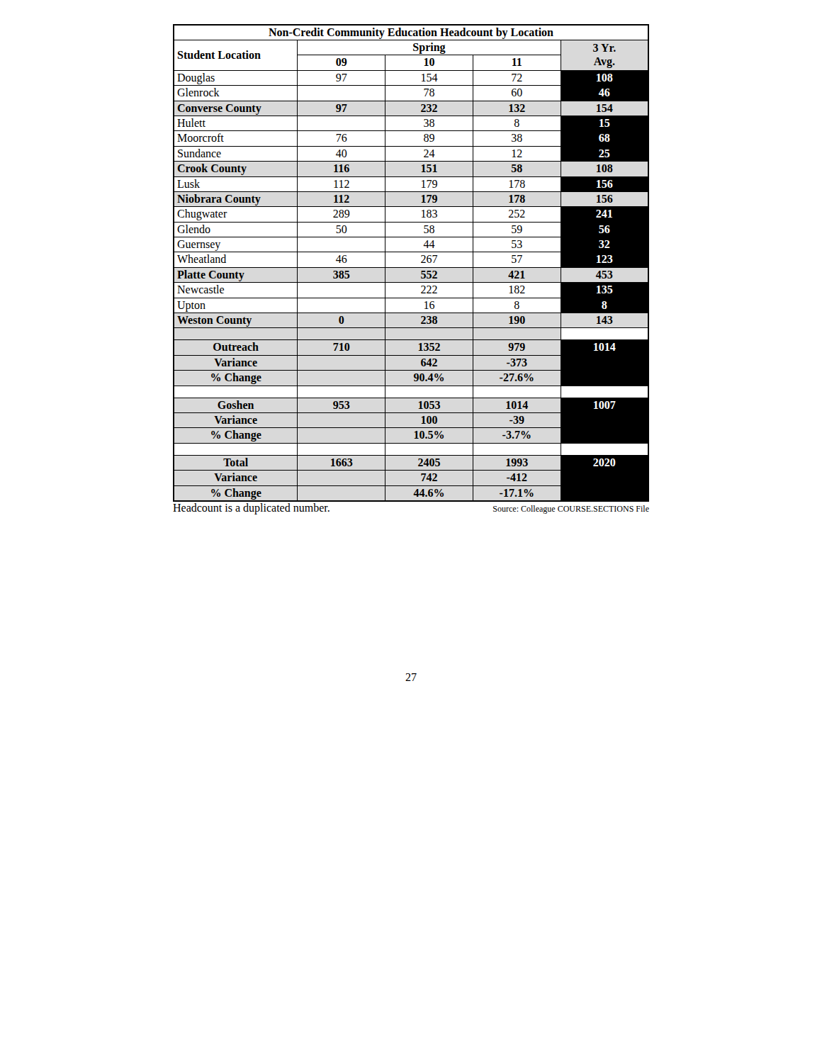| Non-Credit Community Education Headcount by Location |
| Student Location | Spring | 3 Yr. Avg. |
| 09 | 10 | 11 |
| Douglas | 97 | 154 | 72 | 108 |
| Glenrock | | 78 | 60 | 46 |
| Converse County | 97 | 232 | 132 | 154 |
| Hulett | | 38 | 8 | 15 |
| Moorcroft | 76 | 89 | 38 | 68 |
| Sundance | 40 | 24 | 12 | 25 |
| Crook County | 116 | 151 | 58 | 108 |
| Lusk | 112 | 179 | 178 | 156 |
| Niobrara County | 112 | 179 | 178 | 156 |
| Chugwater | 289 | 183 | 252 | 241 |
| Glendo | 50 | 58 | 59 | 56 |
| Guernsey | | 44 | 53 | 32 |
| Wheatland | 46 | 267 | 57 | 123 |
| Platte County | 385 | 552 | 421 | 453 |
| Newcastle | | 222 | 182 | 135 |
| Upton | | 16 | 8 | 8 |
| Weston County | 0 | 238 | 190 | 143 |
| Outreach | 710 | 1352 | 979 | 1014 |
| Variance | | 642 | -373 | |
| % Change | | 90.4% | -27.6% | |
| Goshen | 953 | 1053 | 1014 | 1007 |
| Variance | | 100 | -39 | |
| % Change | | 10.5% | -3.7% | |
| Total | 1663 | 2405 | 1993 | 2020 |
| Variance | | 742 | -412 | |
| % Change | | 44.6% | -17.1% | |
Headcount is a duplicated number.
Source: Colleague COURSE.SECTIONS File
27